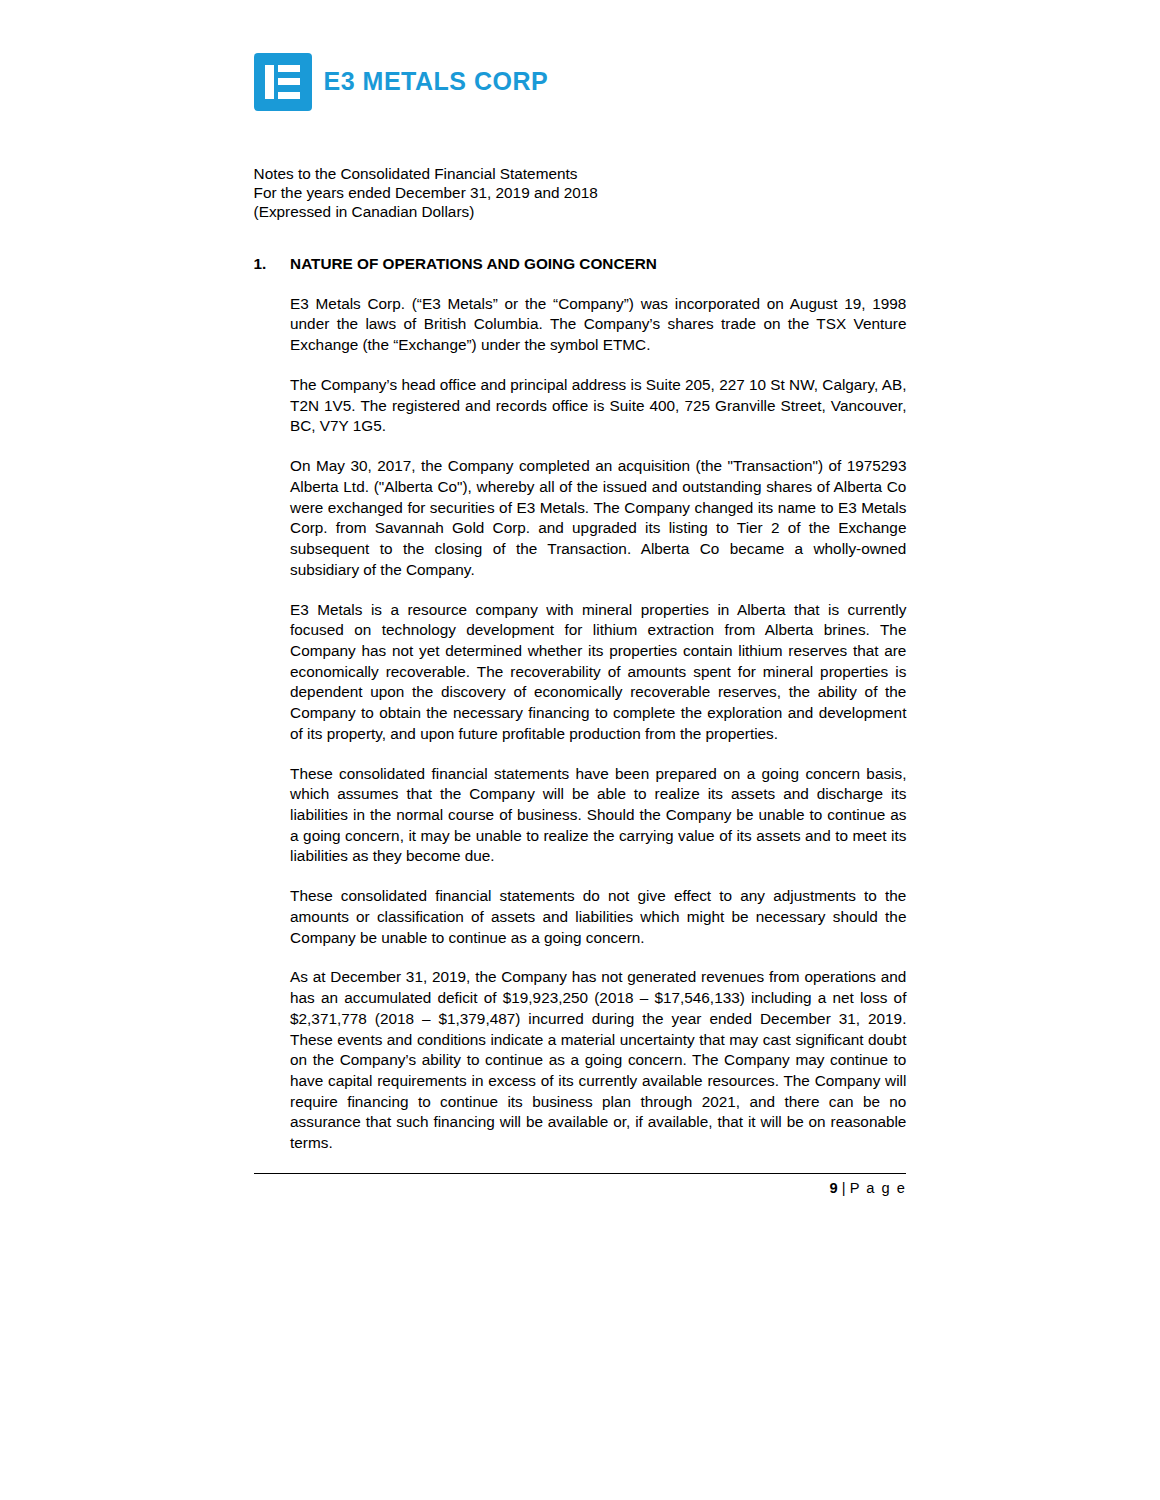E3 METALS CORP
Notes to the Consolidated Financial Statements
For the years ended December 31, 2019 and 2018
(Expressed in Canadian Dollars)
1. NATURE OF OPERATIONS AND GOING CONCERN
E3 Metals Corp. (“E3 Metals” or the “Company”) was incorporated on August 19, 1998 under the laws of British Columbia. The Company’s shares trade on the TSX Venture Exchange (the “Exchange”) under the symbol ETMC.
The Company’s head office and principal address is Suite 205, 227 10 St NW, Calgary, AB, T2N 1V5. The registered and records office is Suite 400, 725 Granville Street, Vancouver, BC, V7Y 1G5.
On May 30, 2017, the Company completed an acquisition (the "Transaction") of 1975293 Alberta Ltd. ("Alberta Co"), whereby all of the issued and outstanding shares of Alberta Co were exchanged for securities of E3 Metals. The Company changed its name to E3 Metals Corp. from Savannah Gold Corp. and upgraded its listing to Tier 2 of the Exchange subsequent to the closing of the Transaction. Alberta Co became a wholly-owned subsidiary of the Company.
E3 Metals is a resource company with mineral properties in Alberta that is currently focused on technology development for lithium extraction from Alberta brines. The Company has not yet determined whether its properties contain lithium reserves that are economically recoverable. The recoverability of amounts spent for mineral properties is dependent upon the discovery of economically recoverable reserves, the ability of the Company to obtain the necessary financing to complete the exploration and development of its property, and upon future profitable production from the properties.
These consolidated financial statements have been prepared on a going concern basis, which assumes that the Company will be able to realize its assets and discharge its liabilities in the normal course of business. Should the Company be unable to continue as a going concern, it may be unable to realize the carrying value of its assets and to meet its liabilities as they become due.
These consolidated financial statements do not give effect to any adjustments to the amounts or classification of assets and liabilities which might be necessary should the Company be unable to continue as a going concern.
As at December 31, 2019, the Company has not generated revenues from operations and has an accumulated deficit of $19,923,250 (2018 – $17,546,133) including a net loss of $2,371,778 (2018 – $1,379,487) incurred during the year ended December 31, 2019. These events and conditions indicate a material uncertainty that may cast significant doubt on the Company’s ability to continue as a going concern. The Company may continue to have capital requirements in excess of its currently available resources. The Company will require financing to continue its business plan through 2021, and there can be no assurance that such financing will be available or, if available, that it will be on reasonable terms.
9 | P a g e